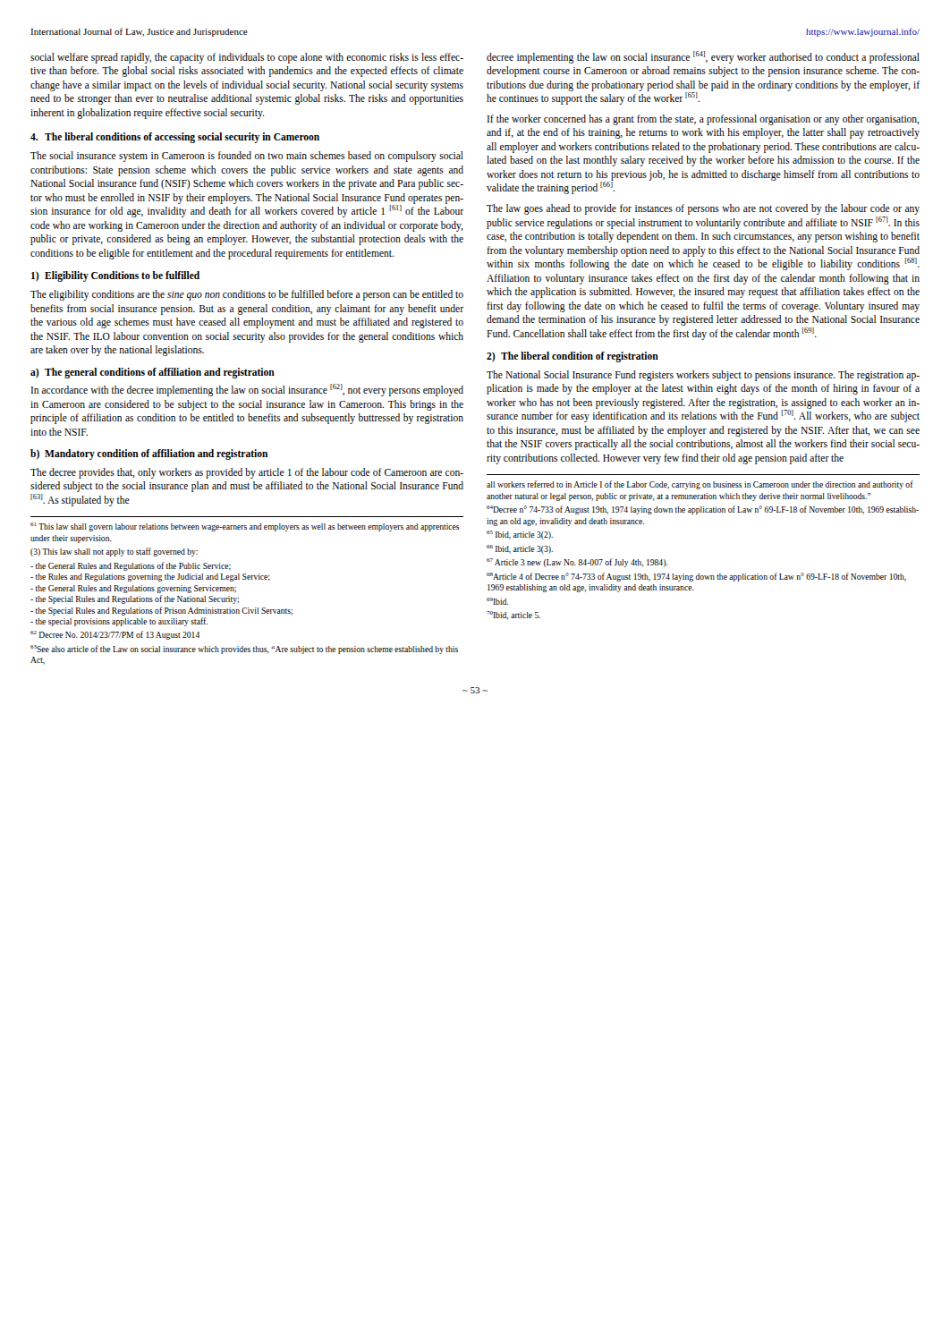International Journal of Law, Justice and Jurisprudence https://www.lawjournal.info/
social welfare spread rapidly, the capacity of individuals to cope alone with economic risks is less effective than before. The global social risks associated with pandemics and the expected effects of climate change have a similar impact on the levels of individual social security. National social security systems need to be stronger than ever to neutralise additional systemic global risks. The risks and opportunities inherent in globalization require effective social security.
4. The liberal conditions of accessing social security in Cameroon
The social insurance system in Cameroon is founded on two main schemes based on compulsory social contributions: State pension scheme which covers the public service workers and state agents and National Social insurance fund (NSIF) Scheme which covers workers in the private and Para public sector who must be enrolled in NSIF by their employers. The National Social Insurance Fund operates pension insurance for old age, invalidity and death for all workers covered by article 1 [61] of the Labour code who are working in Cameroon under the direction and authority of an individual or corporate body, public or private, considered as being an employer. However, the substantial protection deals with the conditions to be eligible for entitlement and the procedural requirements for entitlement.
1) Eligibility Conditions to be fulfilled
The eligibility conditions are the sine quo non conditions to be fulfilled before a person can be entitled to benefits from social insurance pension. But as a general condition, any claimant for any benefit under the various old age schemes must have ceased all employment and must be affiliated and registered to the NSIF. The ILO labour convention on social security also provides for the general conditions which are taken over by the national legislations.
a) The general conditions of affiliation and registration
In accordance with the decree implementing the law on social insurance [62], not every persons employed in Cameroon are considered to be subject to the social insurance law in Cameroon. This brings in the principle of affiliation as condition to be entitled to benefits and subsequently buttressed by registration into the NSIF.
b) Mandatory condition of affiliation and registration
The decree provides that, only workers as provided by article 1 of the labour code of Cameroon are considered subject to the social insurance plan and must be affiliated to the National Social Insurance Fund [63]. As stipulated by the
61 This law shall govern labour relations between wage-earners and employers as well as between employers and apprentices under their supervision.
(3) This law shall not apply to staff governed by:
- the General Rules and Regulations of the Public Service;
- the Rules and Regulations governing the Judicial and Legal Service;
- the General Rules and Regulations governing Servicemen;
- the Special Rules and Regulations of the National Security;
- the Special Rules and Regulations of Prison Administration Civil Servants;
- the special provisions applicable to auxiliary staff.
62 Decree No. 2014/23/77/PM of 13 August 2014
63See also article of the Law on social insurance which provides thus, “Are subject to the pension scheme established by this Act,
decree implementing the law on social insurance [64], every worker authorised to conduct a professional development course in Cameroon or abroad remains subject to the pension insurance scheme. The contributions due during the probationary period shall be paid in the ordinary conditions by the employer, if he continues to support the salary of the worker [65].
If the worker concerned has a grant from the state, a professional organisation or any other organisation, and if, at the end of his training, he returns to work with his employer, the latter shall pay retroactively all employer and workers contributions related to the probationary period. These contributions are calculated based on the last monthly salary received by the worker before his admission to the course. If the worker does not return to his previous job, he is admitted to discharge himself from all contributions to validate the training period [66].
The law goes ahead to provide for instances of persons who are not covered by the labour code or any public service regulations or special instrument to voluntarily contribute and affiliate to NSIF [67]. In this case, the contribution is totally dependent on them. In such circumstances, any person wishing to benefit from the voluntary membership option need to apply to this effect to the National Social Insurance Fund within six months following the date on which he ceased to be eligible to liability conditions [68]. Affiliation to voluntary insurance takes effect on the first day of the calendar month following that in which the application is submitted. However, the insured may request that affiliation takes effect on the first day following the date on which he ceased to fulfil the terms of coverage. Voluntary insured may demand the termination of his insurance by registered letter addressed to the National Social Insurance Fund. Cancellation shall take effect from the first day of the calendar month [69].
2) The liberal condition of registration
The National Social Insurance Fund registers workers subject to pensions insurance. The registration application is made by the employer at the latest within eight days of the month of hiring in favour of a worker who has not been previously registered. After the registration, is assigned to each worker an insurance number for easy identification and its relations with the Fund [70]. All workers, who are subject to this insurance, must be affiliated by the employer and registered by the NSIF. After that, we can see that the NSIF covers practically all the social contributions, almost all the workers find their social security contributions collected. However very few find their old age pension paid after the
all workers referred to in Article I of the Labor Code, carrying on business in Cameroon under the direction and authority of another natural or legal person, public or private, at a remuneration which they derive their normal livelihoods.”
64Decree n° 74-733 of August 19th, 1974 laying down the application of Law n° 69-LF-18 of November 10th, 1969 establishing an old age, invalidity and death insurance.
65 Ibid, article 3(2).
66 Ibid, article 3(3).
67 Article 3 new (Law No. 84-007 of July 4th, 1984).
68Article 4 of Decree n° 74-733 of August 19th, 1974 laying down the application of Law n° 69-LF-18 of November 10th, 1969 establishing an old age, invalidity and death insurance.
69Ibid.
70Ibid, article 5.
~ 53 ~